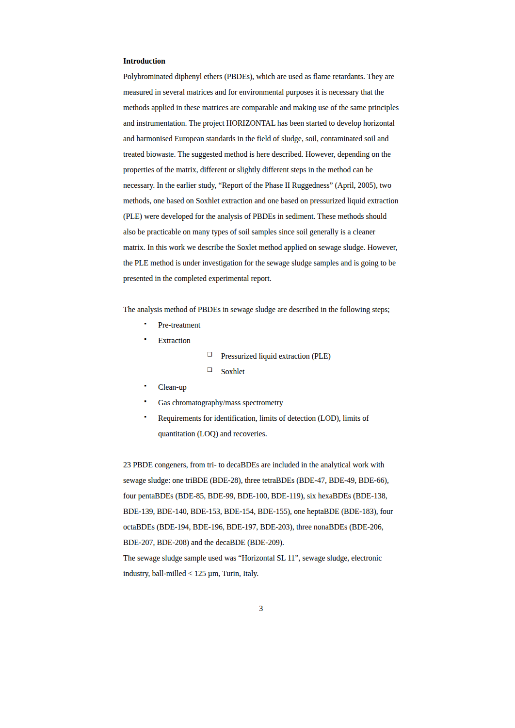Introduction
Polybrominated diphenyl ethers (PBDEs), which are used as flame retardants. They are measured in several matrices and for environmental purposes it is necessary that the methods applied in these matrices are comparable and making use of the same principles and instrumentation. The project HORIZONTAL has been started to develop horizontal and harmonised European standards in the field of sludge, soil, contaminated soil and treated biowaste. The suggested method is here described. However, depending on the properties of the matrix, different or slightly different steps in the method can be necessary. In the earlier study, “Report of the Phase II Ruggedness” (April, 2005), two methods, one based on Soxhlet extraction and one based on pressurized liquid extraction (PLE) were developed for the analysis of PBDEs in sediment. These methods should also be practicable on many types of soil samples since soil generally is a cleaner matrix. In this work we describe the Soxlet method applied on sewage sludge. However, the PLE method is under investigation for the sewage sludge samples and is going to be presented in the completed experimental report.
The analysis method of PBDEs in sewage sludge are described in the following steps;
Pre-treatment
Extraction
Pressurized liquid extraction (PLE)
Soxhlet
Clean-up
Gas chromatography/mass spectrometry
Requirements for identification, limits of detection (LOD), limits of quantitation (LOQ) and recoveries.
23 PBDE congeners, from tri- to decaBDEs are included in the analytical work with sewage sludge: one triBDE (BDE-28), three tetraBDEs (BDE-47, BDE-49, BDE-66), four pentaBDEs (BDE-85, BDE-99, BDE-100, BDE-119), six hexaBDEs (BDE-138, BDE-139, BDE-140, BDE-153, BDE-154, BDE-155), one heptaBDE (BDE-183), four octaBDEs (BDE-194, BDE-196, BDE-197, BDE-203), three nonaBDEs (BDE-206, BDE-207, BDE-208) and the decaBDE (BDE-209).
The sewage sludge sample used was “Horizontal SL 11”, sewage sludge, electronic industry, ball-milled < 125 µm, Turin, Italy.
3